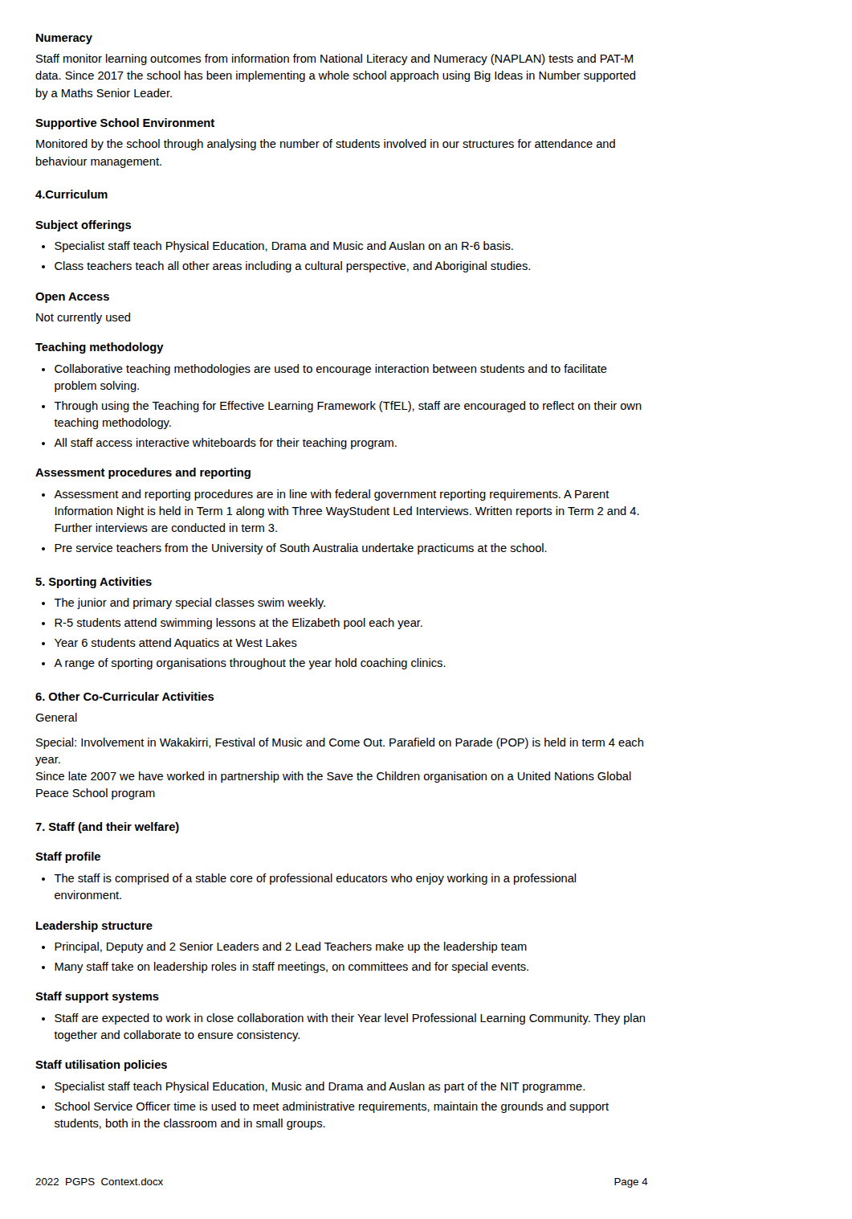Numeracy
Staff monitor learning outcomes from information from National Literacy and Numeracy (NAPLAN) tests and PAT-M data. Since 2017 the school has been implementing a whole school approach using Big Ideas in Number supported by a Maths Senior Leader.
Supportive School Environment
Monitored by the school through analysing the number of students involved in our structures for attendance and behaviour management.
4.Curriculum
Subject offerings
Specialist staff teach Physical Education, Drama and Music and Auslan on an R-6 basis.
Class teachers teach all other areas including a cultural perspective, and Aboriginal studies.
Open Access
Not currently used
Teaching methodology
Collaborative teaching methodologies are used to encourage interaction between students and to facilitate problem solving.
Through using the Teaching for Effective Learning Framework (TfEL), staff are encouraged to reflect on their own teaching methodology.
All staff access interactive whiteboards for their teaching program.
Assessment procedures and reporting
Assessment and reporting procedures are in line with federal government reporting requirements. A Parent Information Night is held in Term 1 along with Three WayStudent Led Interviews. Written reports in Term 2 and 4. Further interviews are conducted in term 3.
Pre service teachers from the University of South Australia undertake practicums at the school.
5. Sporting Activities
The junior and primary special classes swim weekly.
R-5 students attend swimming lessons at the Elizabeth pool each year.
Year 6 students attend Aquatics at West Lakes
A range of sporting organisations throughout the year hold coaching clinics.
6. Other Co-Curricular Activities
General
Special: Involvement in Wakakirri, Festival of Music and Come Out. Parafield on Parade (POP) is held in term 4 each year.
Since late 2007 we have worked in partnership with the Save the Children organisation on a United Nations Global Peace School program
7. Staff (and their welfare)
Staff profile
The staff is comprised of a stable core of professional educators who enjoy working in a professional environment.
Leadership structure
Principal, Deputy and 2 Senior Leaders and 2 Lead Teachers make up the leadership team
Many staff take on leadership roles in staff meetings, on committees and for special events.
Staff support systems
Staff are expected to work in close collaboration with their Year level Professional Learning Community. They plan together and collaborate to ensure consistency.
Staff utilisation policies
Specialist staff teach Physical Education, Music and Drama and Auslan as part of the NIT programme.
School Service Officer time is used to meet administrative requirements, maintain the grounds and support students, both in the classroom and in small groups.
2022 PGPS Context.docx Page 4